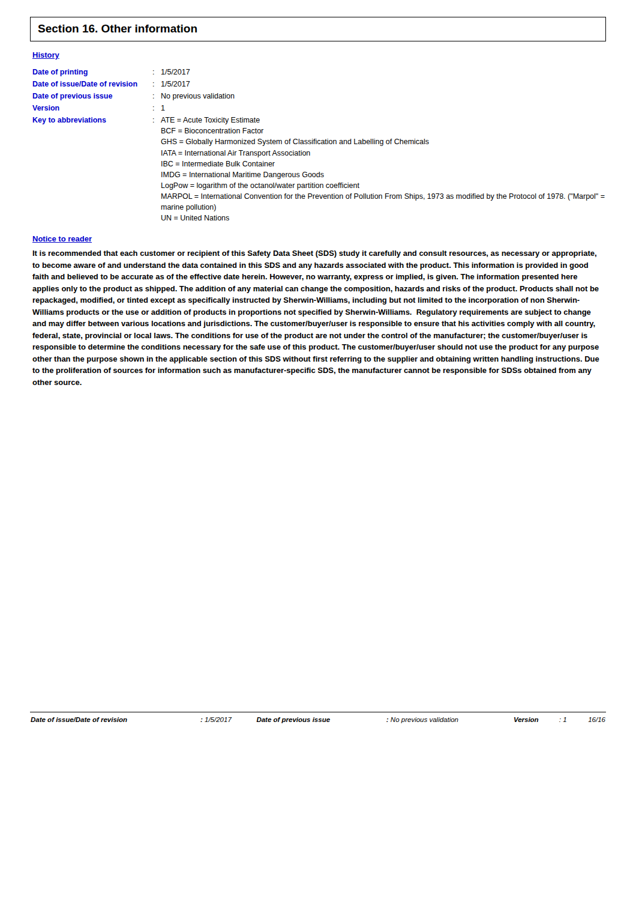Section 16. Other information
History
| Date of printing | : | 1/5/2017 |
| Date of issue/Date of revision | : | 1/5/2017 |
| Date of previous issue | : | No previous validation |
| Version | : | 1 |
| Key to abbreviations | : | ATE = Acute Toxicity Estimate BCF = Bioconcentration Factor GHS = Globally Harmonized System of Classification and Labelling of Chemicals IATA = International Air Transport Association IBC = Intermediate Bulk Container IMDG = International Maritime Dangerous Goods LogPow = logarithm of the octanol/water partition coefficient MARPOL = International Convention for the Prevention of Pollution From Ships, 1973 as modified by the Protocol of 1978. ("Marpol" = marine pollution) UN = United Nations |
Notice to reader
It is recommended that each customer or recipient of this Safety Data Sheet (SDS) study it carefully and consult resources, as necessary or appropriate, to become aware of and understand the data contained in this SDS and any hazards associated with the product. This information is provided in good faith and believed to be accurate as of the effective date herein. However, no warranty, express or implied, is given. The information presented here applies only to the product as shipped. The addition of any material can change the composition, hazards and risks of the product. Products shall not be repackaged, modified, or tinted except as specifically instructed by Sherwin-Williams, including but not limited to the incorporation of non Sherwin-Williams products or the use or addition of products in proportions not specified by Sherwin-Williams. Regulatory requirements are subject to change and may differ between various locations and jurisdictions. The customer/buyer/user is responsible to ensure that his activities comply with all country, federal, state, provincial or local laws. The conditions for use of the product are not under the control of the manufacturer; the customer/buyer/user is responsible to determine the conditions necessary for the safe use of this product. The customer/buyer/user should not use the product for any purpose other than the purpose shown in the applicable section of this SDS without first referring to the supplier and obtaining written handling instructions. Due to the proliferation of sources for information such as manufacturer-specific SDS, the manufacturer cannot be responsible for SDSs obtained from any other source.
| Date of issue/Date of revision | : 1/5/2017 | Date of previous issue | : No previous validation | Version | : 1 | 16/16 |